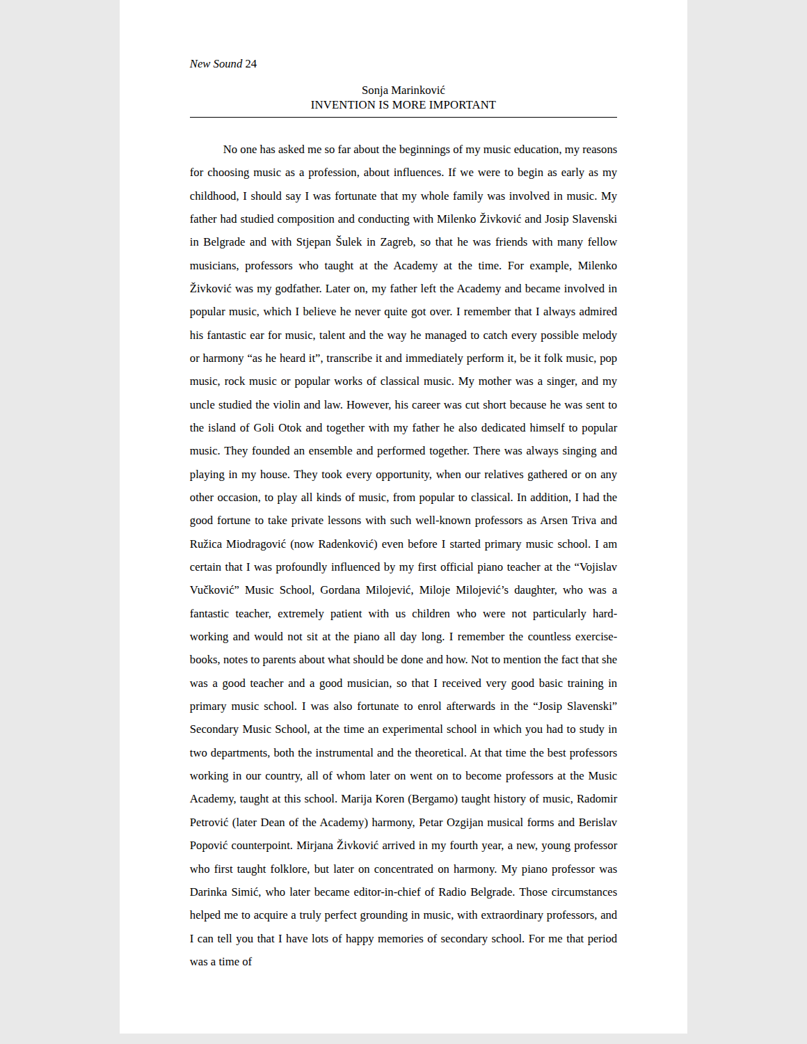New Sound 24
Sonja Marinković
INVENTION IS MORE IMPORTANT
No one has asked me so far about the beginnings of my music education, my reasons for choosing music as a profession, about influences. If we were to begin as early as my childhood, I should say I was fortunate that my whole family was involved in music. My father had studied composition and conducting with Milenko Živković and Josip Slavenski in Belgrade and with Stjepan Šulek in Zagreb, so that he was friends with many fellow musicians, professors who taught at the Academy at the time. For example, Milenko Živković was my godfather. Later on, my father left the Academy and became involved in popular music, which I believe he never quite got over. I remember that I always admired his fantastic ear for music, talent and the way he managed to catch every possible melody or harmony “as he heard it”, transcribe it and immediately perform it, be it folk music, pop music, rock music or popular works of classical music. My mother was a singer, and my uncle studied the violin and law. However, his career was cut short because he was sent to the island of Goli Otok and together with my father he also dedicated himself to popular music. They founded an ensemble and performed together. There was always singing and playing in my house. They took every opportunity, when our relatives gathered or on any other occasion, to play all kinds of music, from popular to classical. In addition, I had the good fortune to take private lessons with such well-known professors as Arsen Triva and Ružica Miodragović (now Radenković) even before I started primary music school. I am certain that I was profoundly influenced by my first official piano teacher at the “Vojislav Vučković” Music School, Gordana Milojević, Miloje Milojević’s daughter, who was a fantastic teacher, extremely patient with us children who were not particularly hard-working and would not sit at the piano all day long. I remember the countless exercise-books, notes to parents about what should be done and how. Not to mention the fact that she was a good teacher and a good musician, so that I received very good basic training in primary music school. I was also fortunate to enrol afterwards in the “Josip Slavenski” Secondary Music School, at the time an experimental school in which you had to study in two departments, both the instrumental and the theoretical. At that time the best professors working in our country, all of whom later on went on to become professors at the Music Academy, taught at this school. Marija Koren (Bergamo) taught history of music, Radomir Petrović (later Dean of the Academy) harmony, Petar Ozgijan musical forms and Berislav Popović counterpoint. Mirjana Živković arrived in my fourth year, a new, young professor who first taught folklore, but later on concentrated on harmony. My piano professor was Darinka Simić, who later became editor-in-chief of Radio Belgrade. Those circumstances helped me to acquire a truly perfect grounding in music, with extraordinary professors, and I can tell you that I have lots of happy memories of secondary school. For me that period was a time of